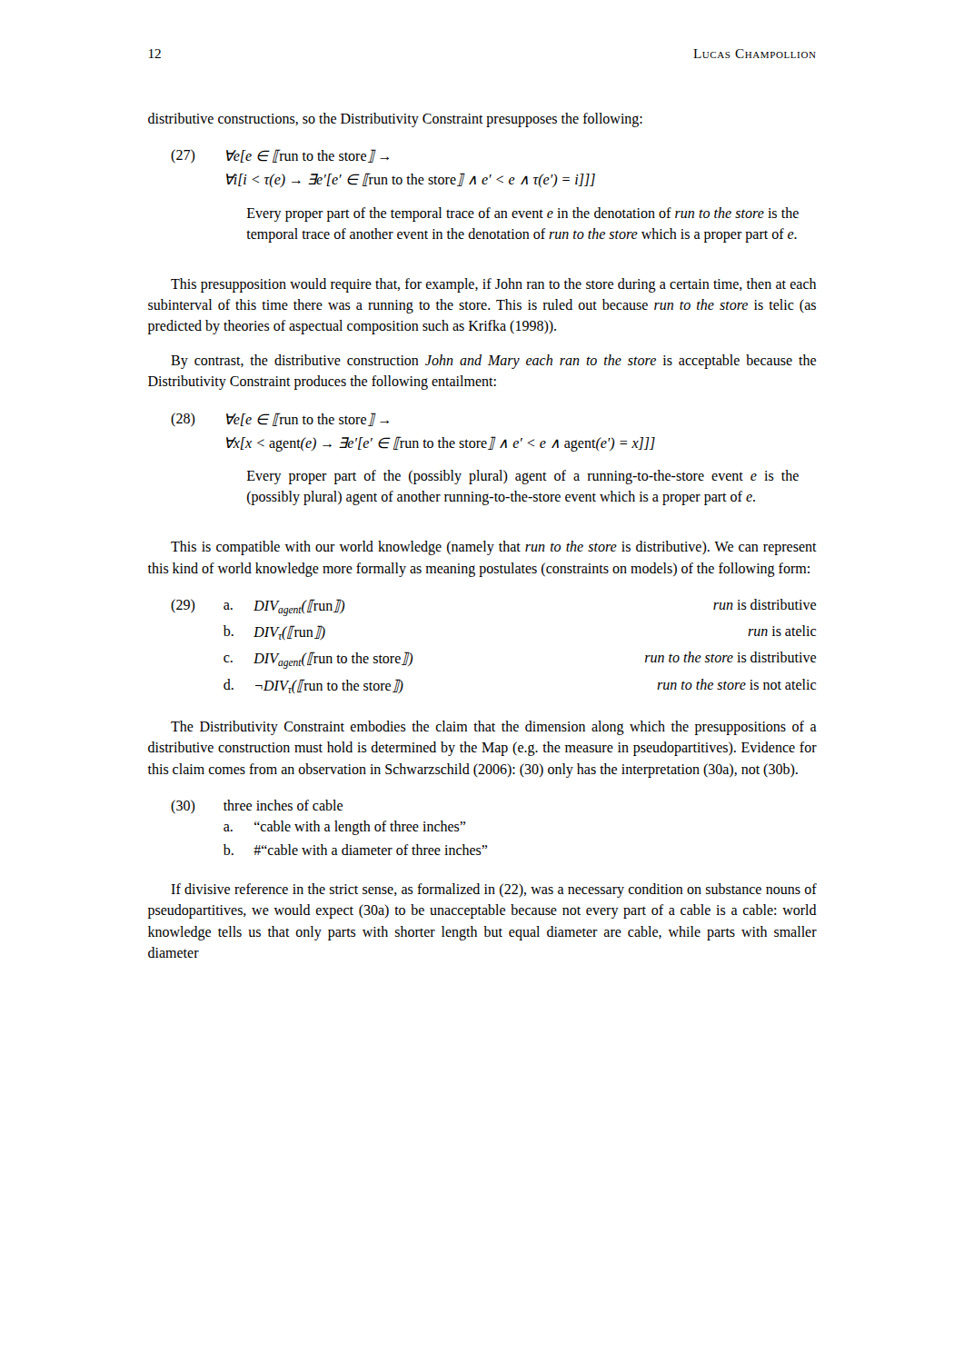12 Lucas Champollion
distributive constructions, so the Distributivity Constraint presupposes the following:
(27)
∀e[e ∈ ⟦run to the store⟧ →
∀i[i < τ(e) → ∃e′[e′ ∈ ⟦run to the store⟧ ∧ e′ < e ∧ τ(e′) = i]]]
Every proper part of the temporal trace of an event e in the denotation of run to the store is the temporal trace of another event in the denotation of run to the store which is a proper part of e.
This presupposition would require that, for example, if John ran to the store during a certain time, then at each subinterval of this time there was a running to the store. This is ruled out because run to the store is telic (as predicted by theories of aspectual composition such as Krifka (1998)).
By contrast, the distributive construction John and Mary each ran to the store is acceptable because the Distributivity Constraint produces the following entailment:
(28)
∀e[e ∈ ⟦run to the store⟧ →
∀x[x < agent(e) → ∃e′[e′ ∈ ⟦run to the store⟧ ∧ e′ < e ∧ agent(e′) = x]]]
Every proper part of the (possibly plural) agent of a running-to-the-store event e is the (possibly plural) agent of another running-to-the-store event which is a proper part of e.
This is compatible with our world knowledge (namely that run to the store is distributive). We can represent this kind of world knowledge more formally as meaning postulates (constraints on models) of the following form:
(29)
a. DIVagent(⟦run⟧) run is distributive
b. DIVτ(⟦run⟧) run is atelic
c. DIVagent(⟦run to the store⟧) run to the store is distributive
d. ¬DIVτ(⟦run to the store⟧) run to the store is not atelic
The Distributivity Constraint embodies the claim that the dimension along which the presuppositions of a distributive construction must hold is determined by the Map (e.g. the measure in pseudopartitives). Evidence for this claim comes from an observation in Schwarzschild (2006): (30) only has the interpretation (30a), not (30b).
(30)
three inches of cable
a.“cable with a length of three inches”
b.#“cable with a diameter of three inches”
If divisive reference in the strict sense, as formalized in (22), was a necessary condition on substance nouns of pseudopartitives, we would expect (30a) to be unacceptable because not every part of a cable is a cable: world knowledge tells us that only parts with shorter length but equal diameter are cable, while parts with smaller diameter